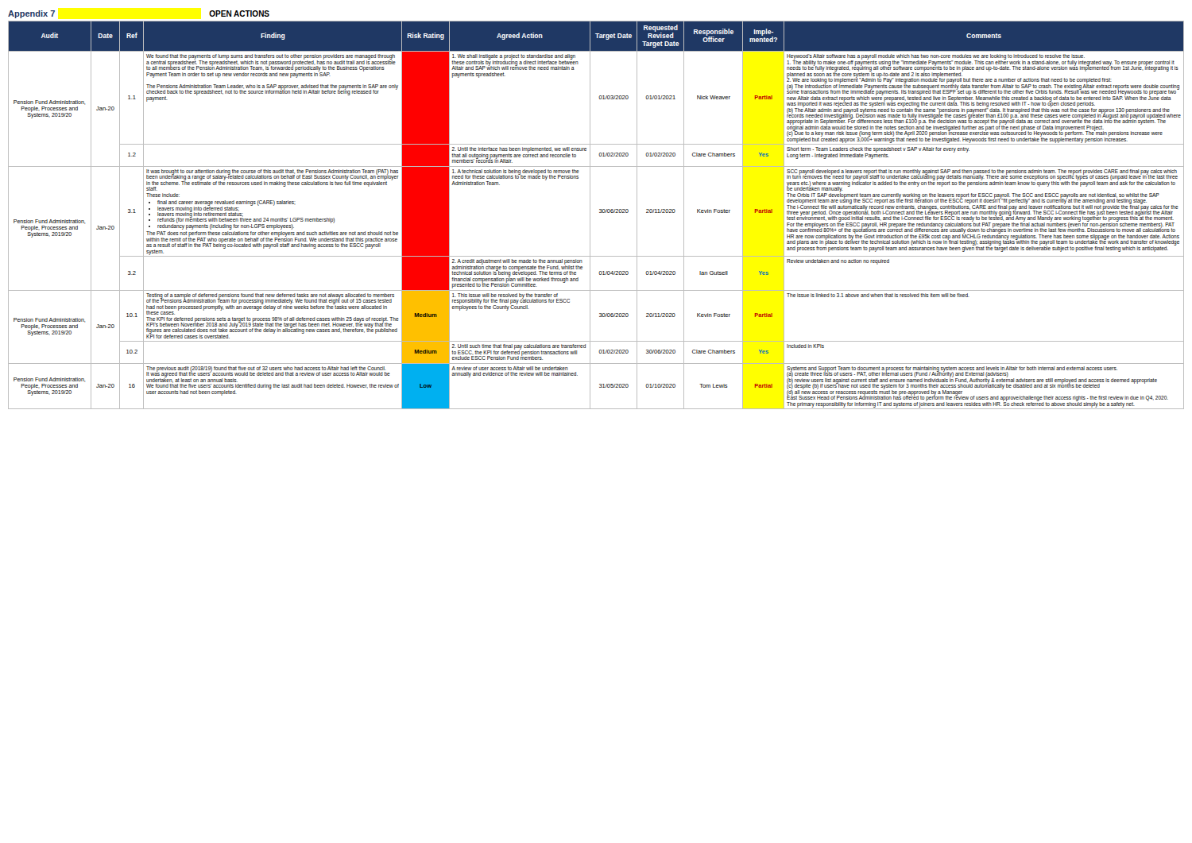Appendix 7 OPEN ACTIONS
| Audit | Date | Ref | Finding | Risk Rating | Agreed Action | Target Date | Requested Revised Target Date | Responsible Officer | Imple-mented? | Comments |
| --- | --- | --- | --- | --- | --- | --- | --- | --- | --- | --- |
| Pension Fund Administration, People, Processes and Systems, 2019/20 | Jan-20 | 1.1 | We found that the payments of lump sums and transfers out to other pension providers are managed through a central spreadsheet. The spreadsheet, which is not password protected, has no audit trail and is accessible to all members of the Pension Administration Team, is forwarded periodically to the Business Operations Payment Team in order to set up new vendor records and new payments in SAP. The Pensions Administration Team Leader, who is a SAP approver, advised that the payments in SAP are only checked back to the spreadsheet, not to the source information held in Altair before being released for payment. | High | 1. We shall instigate a project to standardise and align these controls by introducing a direct interface between Altair and SAP which will remove the need maintain a payments spreadsheet. | 01/03/2020 | 01/01/2021 | Nick Weaver | Partial | Heywood's Altair software has a payroll module which has two non-core modules we are looking to introduced to resolve the issue. 1. The ability to make one-off payments using the "Immediate Payments" module. This can either work in a stand-alone, or fully integrated way. To ensure proper control it needs to be fully integrated, requiring all other software components to be in place and up-to-date. The stand-alone version was implemented from 1st June, integrating it is planned as soon as the core system is up-to-date and 2 is also implemented. 2. We are looking to implement "Admin to Pay" integration module for payroll but there are a number of actions that need to be completed first: (a) The introduction of Immediate Payments cause the subsequent monthly data transfer from Altair to SAP to crash. The existing Altair extract reports were double counting some transactions from the immediate payments. Its transpired that ESPF set up is different to the other five Orbis funds. Result was we needed Heywoods to prepare two new Altair data extract reports which were prepared, tested and live in September. Meanwhile this created a backlog of data to be entered into SAP. When the June data was imported it was rejected as the system was expecting the current data. This is being resolved with IT - how to open closed periods. (b) The Altair admin and payroll sytems need to contain the same "pensions in payment" data. It transpired that this was not the case for approx 130 pensioners and the records needed investigating. Decision was made to fully investigate the cases greater than £100 p.a. and these cases were completed in August and payroll updated where appropriate in September. For differences less than £100 p.a. the decision was to accept the payroll data as correct and overwrite the data into the admin system. The original admin data would be stored in the notes section and be investigated further as part of the next phase of Data Improvement Project. (c) Due to a key man risk issue (long term sick) the April 2020 pension increase exercise was outsourced to Heywoods to perform. The main pensions increase were completed but created approx 3,000+ warnings that need to be investigated. Heywoods first need to undertake the supplementary pension increases. |
| 1.2 | | High | 2. Until the interface has been implemented, we will ensure that all outgoing payments are correct and reconcile to members' records in Altair. | 01/02/2020 | 01/02/2020 | Clare Chambers | Yes | Short term - Team Leaders check the spreadsheet v SAP v Altair for every entry. Long term - Integrated Immediate Payments. |
| Pension Fund Administration, People, Processes and Systems, 2019/20 | Jan-20 | 3.1 | It was brought to our attention during the course of this audit that, the Pensions Administration Team (PAT) has been undertaking a range of salary-related calculations on behalf of East Sussex County Council, an employer in the scheme. The estimate of the resources used in making these calculations is two full time equivalent staff. These include: final and career average revalued earnings (CARE) salaries; leavers moving into deferred status; leavers moving into retirement status; refunds (for members with between three and 24 months' LGPS membership) redundancy payments (including for non-LGPS employees). The PAT does not perform these calculations for other employers and such activities are not and should not be within the remit of the PAT who operate on behalf of the Pension Fund. We understand that this practice arose as a result of staff in the PAT being co-located with payroll staff and having access to the ESCC payroll system. | High | 1. A technical solution is being developed to remove the need for these calculations to be made by the Pensions Administration Team. | 30/06/2020 | 20/11/2020 | Kevin Foster | Partial | SCC payroll developed a leavers report that is run monthly against SAP and then passed to the pensions admin team. The report provides CARE and final pay calcs which in turn removes the need for payroll staff to undertake calculating pay details manually. There are some exceptions on specific types of cases (unpaid leave in the last three years etc.) where a warning indicator is added to the entry on the report so the pensions admin team know to query this with the payroll team and ask for the calculation to be undertaken manually. The Orbis IT SAP development team are currently working on the leavers report for ESCC payroll. The SCC and ESCC payrolls are not identical, so whilst the SAP development team are using the SCC report as the first iteration of the ESCC report it doesn't "fit perfectly" and is currently at the amending and testing stage. The i-Connect file will automatically record new entrants, changes, contributions, CARE and final pay and leaver notifications but it will not provide the final pay calcs for the three year period. Once operational, both i-Connect and the Leavers Report are run monthly going forward. The SCC i-Connect file has just been tested against the Altair test environment, with good initial results, and the i-Connect file for ESCC is ready to be tested, and Amy and Mandy are working together to progress this at the moment. For the employers on the ESCC payroll, HR prepare the redundancy calculations but PAT prepare the final actual numbers (even for non-pension scheme members). PAT have confirmed 80%+ of the quotations are correct and differences are usually down to changes in overtime in the last few months. Discussions to move all calculations to HR are now complications by the Govt introduction of the £95k cost cap and MCHLG redundancy regulations. There has been some slippage on the handover date. Actions and plans are in place to deliver the technical solution (which is now in final testing); assigning tasks within the payroll team to undertake the work and transfer of knowledge and process from pensions team to payroll team and assurances have been given that the target date is deliverable subject to positive final testing which is anticipated. |
| 3.2 | | High | 2. A credit adjustment will be made to the annual pension administration charge to compensate the Fund, whilst the technical solution is being developed. The terms of the financial compensation plan will be worked through and presented to the Pension Committee. | 01/04/2020 | 01/04/2020 | Ian Gutsell | Yes | Review undetaken and no action no required |
| Pension Fund Administration, People, Processes and Systems, 2019/20 | Jan-20 | 10.1 | Testing of a sample of deferred pensions found that new deferred tasks are not always allocated to members of the Pensions Administration Team for processing immediately. We found that eight out of 15 cases tested had not been processed promptly, with an average delay of nine weeks before the tasks were allocated in these cases. The KPI for deferred pensions sets a target to process 98% of all deferred cases within 25 days of receipt. The KPI's between November 2018 and July 2019 state that the target has been met. However, the way that the figures are calculated does not take account of the delay in allocating new cases and, therefore, the published KPI for deferred cases is overstated. | Medium | 1. This issue will be resolved by the transfer of responsibility for the final pay calculations for ESCC employees to the County Council. | 30/06/2020 | 20/11/2020 | Kevin Foster | Partial | The issue is linked to 3.1 above and when that is resolved this item will be fixed. |
| 10.2 | | Medium | 2. Until such time that final pay calculations are transferred to ESCC, the KPI for deferred pension transactions will exclude ESCC Pension Fund members. | 01/02/2020 | 30/06/2020 | Clare Chambers | Yes | Included in KPIs |
| Pension Fund Administration, People, Processes and Systems, 2019/20 | Jan-20 | 16 | The previous audit (2018/19) found that five out of 32 users who had access to Altair had left the Council. It was agreed that the users' accounts would be deleted and that a review of user access to Altair would be undertaken, at least on an annual basis. We found that the five users' accounts identified during the last audit had been deleted. However, the review of user accounts had not been completed. | Low | A review of user access to Altair will be undertaken annually and evidence of the review will be maintained. | 31/05/2020 | 01/10/2020 | Tom Lewis | Partial | Systems and Support Team to document a process for maintaining system access and levels in Altair for both internal and external access users. (a) create three lists of users - PAT, other internal users (Fund / Authority) and External (advisers) (b) review users list against current staff and ensure named individuals in Fund, Authority & external advisers are still employed and access is deemed appropriate (c) despite (b) if users have not used the system for 3 months their access should automatically be disabled and at six months be deleted (d) all new access or reaccess requests must be pre-approved by a Manager East Sussex Head of Pensions Administration has offered to perform the review of users and approve/challenge their access rights - the first review in due in Q4, 2020. The primary responsibility for informing IT and systems of joiners and leavers resides with HR. So check referred to above should simply be a safety net. |